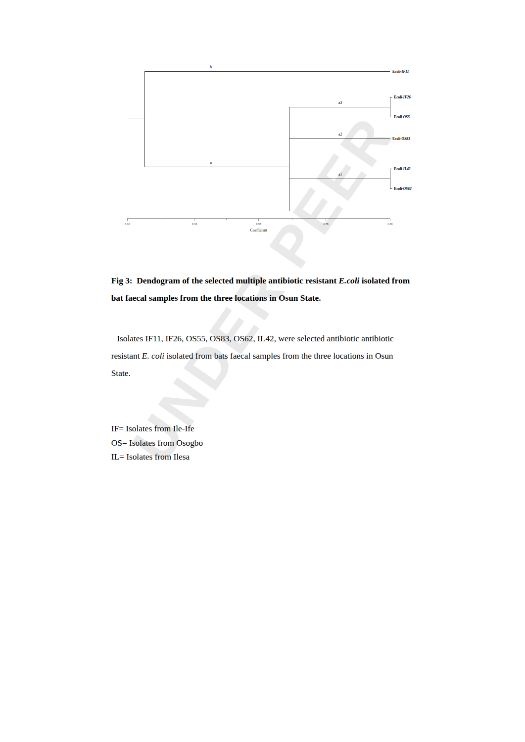UNDER PEER
Geometry notes: x mapping: coefficient 0.10 at x=40, 1.00 at x=700 scale: (700-40)/(1.00-0.10) = 733.33 px per unit x(c) = 40 + (c - 0.10)*733.33 Key x positions: root (c=0.145) -> 73 b/a split (c=0.16) -> 84 a node (c=0.655) -> 447 a3 / a1 tips (c=1.00) -> 700 a2 tip (c=0.985) -> 689 b Ecoli-IF11 a a3 Ecoli-IF26 Ecoli-OS5 a2 Ecoli-OS83 a1 Ecoli-IL42 Ecoli-OS62 0.10 0.33 0.55 0.78 1.00 Coefficient
Fig 3: Dendogram of the selected multiple antibiotic resistant E.coli isolated from bat faecal samples from the three locations in Osun State.
Isolates IF11, IF26, OS55, OS83, OS62, IL42, were selected antibiotic antibiotic resistant E. coli isolated from bats faecal samples from the three locations in Osun State.
IF= Isolates from Ile-Ife
OS= Isolates from Osogbo
IL= Isolates from Ilesa